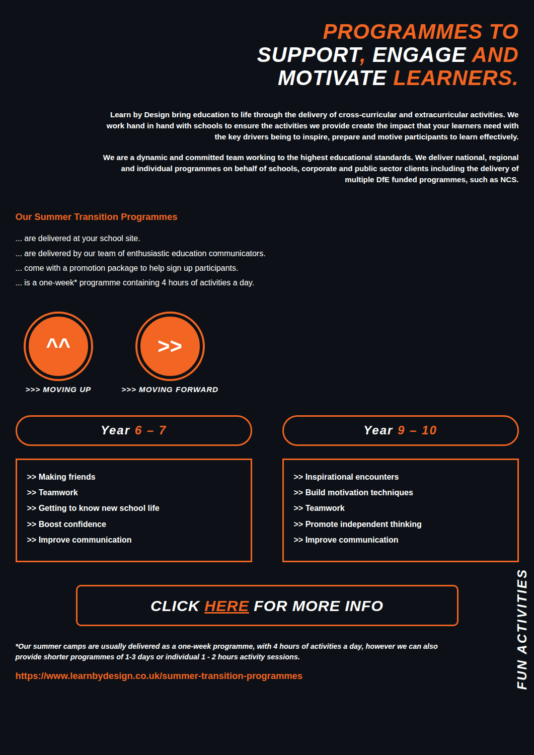Programmes to
Support, Engage and
Motivate Learners.
Learn by Design bring education to life through the delivery of cross-curricular and extracurricular activities. We work hand in hand with schools to ensure the activities we provide create the impact that your learners need with the key drivers being to inspire, prepare and motive participants to learn effectively.
We are a dynamic and committed team working to the highest educational standards. We deliver national, regional and individual programmes on behalf of schools, corporate and public sector clients including the delivery of multiple DfE funded programmes, such as NCS.
Our Summer Transition Programmes
... are delivered at your school site.
... are delivered by our team of enthusiastic education communicators.
... come with a promotion package to help sign up participants.
... is a one-week* programme containing 4 hours of activities a day.
^^
>>> Moving Up
>>
>>> Moving Forward
Year 6 – 7
Making friends
Teamwork
Getting to know new school life
Boost confidence
Improve communication
Year 9 – 10
Inspirational encounters
Build motivation techniques
Teamwork
Promote independent thinking
Improve communication
Click here for more info
*Our summer camps are usually delivered as a one-week programme, with 4 hours of activities a day, however we can also provide shorter programmes of 1-3 days or individual 1 - 2 hours activity sessions. https://www.learnbydesign.co.uk/summer-transition-programmes
Fun Activities